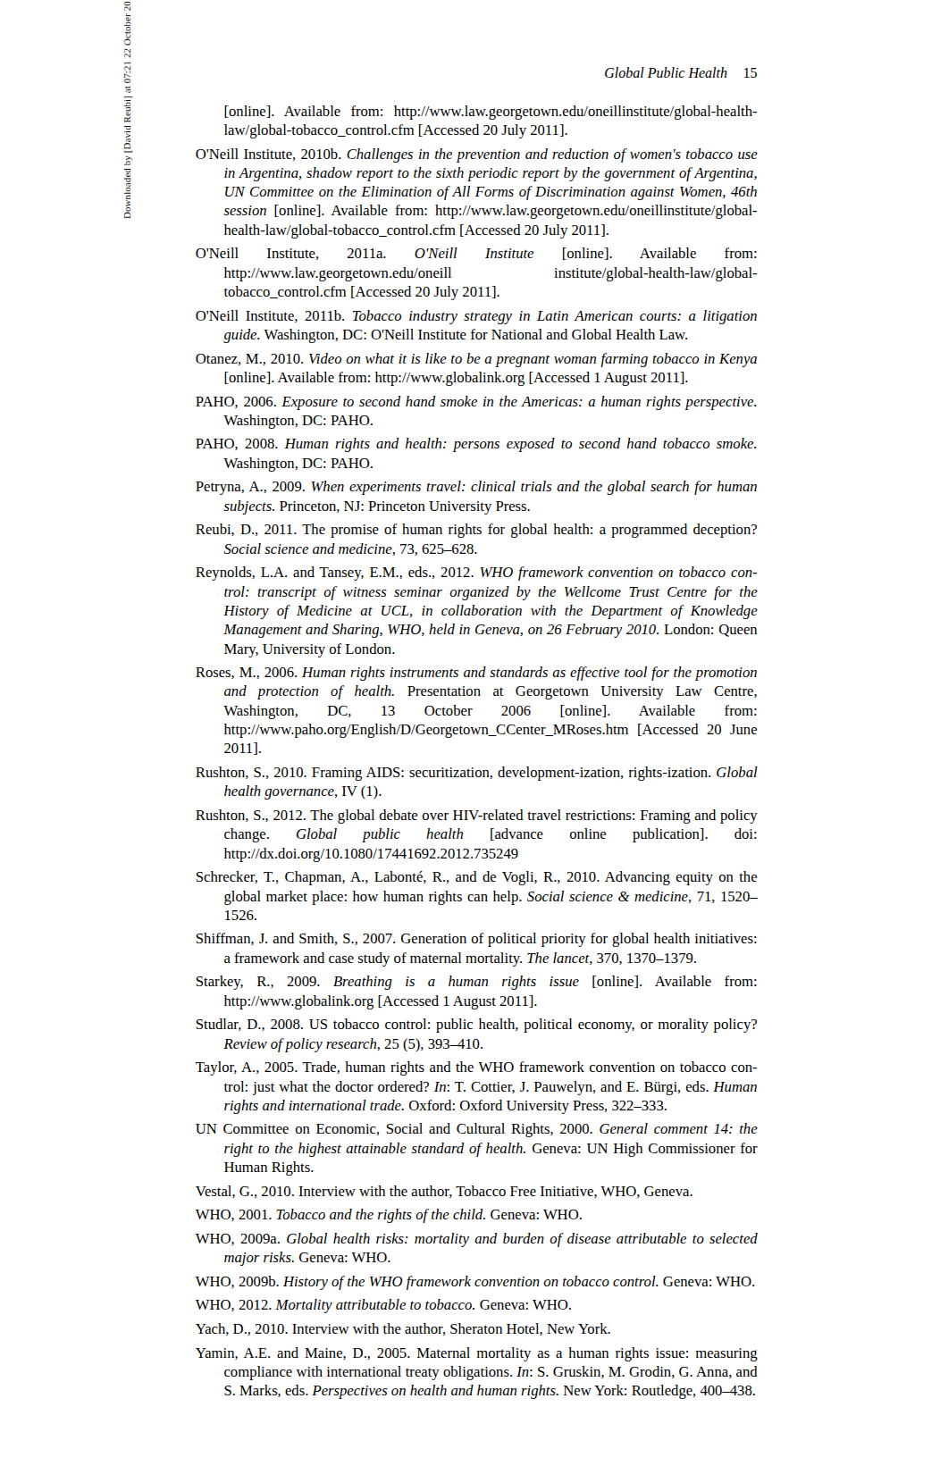Downloaded by [David Reubi] at 07:21 22 October 2012
Global Public Health 15
[online]. Available from: http://www.law.georgetown.edu/oneillinstitute/global-health-law/global-tobacco_control.cfm [Accessed 20 July 2011].
O'Neill Institute, 2010b. Challenges in the prevention and reduction of women's tobacco use in Argentina, shadow report to the sixth periodic report by the government of Argentina, UN Committee on the Elimination of All Forms of Discrimination against Women, 46th session [online]. Available from: http://www.law.georgetown.edu/oneillinstitute/global-health-law/global-tobacco_control.cfm [Accessed 20 July 2011].
O'Neill Institute, 2011a. O'Neill Institute [online]. Available from: http://www.law.georgetown.edu/oneill institute/global-health-law/global-tobacco_control.cfm [Accessed 20 July 2011].
O'Neill Institute, 2011b. Tobacco industry strategy in Latin American courts: a litigation guide. Washington, DC: O'Neill Institute for National and Global Health Law.
Otanez, M., 2010. Video on what it is like to be a pregnant woman farming tobacco in Kenya [online]. Available from: http://www.globalink.org [Accessed 1 August 2011].
PAHO, 2006. Exposure to second hand smoke in the Americas: a human rights perspective. Washington, DC: PAHO.
PAHO, 2008. Human rights and health: persons exposed to second hand tobacco smoke. Washington, DC: PAHO.
Petryna, A., 2009. When experiments travel: clinical trials and the global search for human subjects. Princeton, NJ: Princeton University Press.
Reubi, D., 2011. The promise of human rights for global health: a programmed deception? Social science and medicine, 73, 625–628.
Reynolds, L.A. and Tansey, E.M., eds., 2012. WHO framework convention on tobacco control: transcript of witness seminar organized by the Wellcome Trust Centre for the History of Medicine at UCL, in collaboration with the Department of Knowledge Management and Sharing, WHO, held in Geneva, on 26 February 2010. London: Queen Mary, University of London.
Roses, M., 2006. Human rights instruments and standards as effective tool for the promotion and protection of health. Presentation at Georgetown University Law Centre, Washington, DC, 13 October 2006 [online]. Available from: http://www.paho.org/English/D/Georgetown_CCenter_MRoses.htm [Accessed 20 June 2011].
Rushton, S., 2010. Framing AIDS: securitization, development-ization, rights-ization. Global health governance, IV (1).
Rushton, S., 2012. The global debate over HIV-related travel restrictions: Framing and policy change. Global public health [advance online publication]. doi: http://dx.doi.org/10.1080/17441692.2012.735249
Schrecker, T., Chapman, A., Labonté, R., and de Vogli, R., 2010. Advancing equity on the global market place: how human rights can help. Social science & medicine, 71, 1520–1526.
Shiffman, J. and Smith, S., 2007. Generation of political priority for global health initiatives: a framework and case study of maternal mortality. The lancet, 370, 1370–1379.
Starkey, R., 2009. Breathing is a human rights issue [online]. Available from: http://www.globalink.org [Accessed 1 August 2011].
Studlar, D., 2008. US tobacco control: public health, political economy, or morality policy? Review of policy research, 25 (5), 393–410.
Taylor, A., 2005. Trade, human rights and the WHO framework convention on tobacco control: just what the doctor ordered? In: T. Cottier, J. Pauwelyn, and E. Bürgi, eds. Human rights and international trade. Oxford: Oxford University Press, 322–333.
UN Committee on Economic, Social and Cultural Rights, 2000. General comment 14: the right to the highest attainable standard of health. Geneva: UN High Commissioner for Human Rights.
Vestal, G., 2010. Interview with the author, Tobacco Free Initiative, WHO, Geneva.
WHO, 2001. Tobacco and the rights of the child. Geneva: WHO.
WHO, 2009a. Global health risks: mortality and burden of disease attributable to selected major risks. Geneva: WHO.
WHO, 2009b. History of the WHO framework convention on tobacco control. Geneva: WHO.
WHO, 2012. Mortality attributable to tobacco. Geneva: WHO.
Yach, D., 2010. Interview with the author, Sheraton Hotel, New York.
Yamin, A.E. and Maine, D., 2005. Maternal mortality as a human rights issue: measuring compliance with international treaty obligations. In: S. Gruskin, M. Grodin, G. Anna, and S. Marks, eds. Perspectives on health and human rights. New York: Routledge, 400–438.